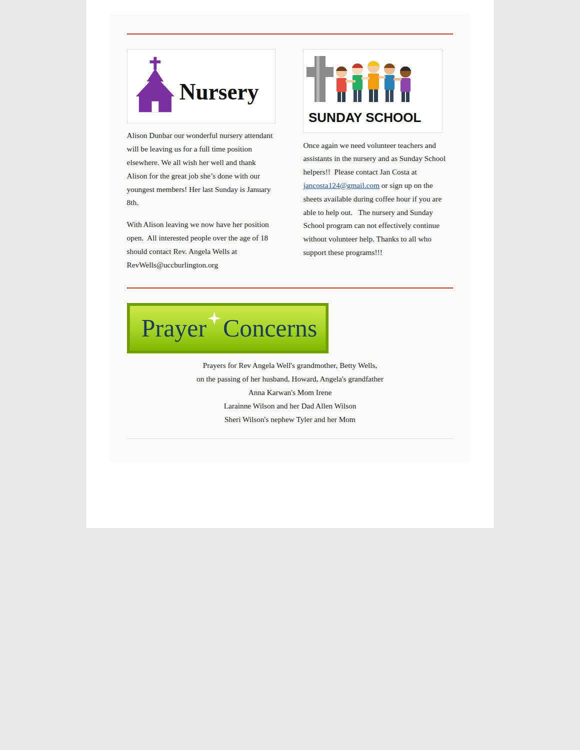Nursery
Alison Dunbar our wonderful nursery attendant will be leaving us for a full time position elsewhere. We all wish her well and thank Alison for the great job she’s done with our youngest members! Her last Sunday is January 8th.
With Alison leaving we now have her position open. All interested people over the age of 18 should contact Rev. Angela Wells at RevWells@uccburlington.org
SUNDAY SCHOOL
Once again we need volunteer teachers and assistants in the nursery and as Sunday School helpers!! Please contact Jan Costa at jancosta124@gmail.com or sign up on the sheets available during coffee hour if you are able to help out. The nursery and Sunday School program can not effectively continue without volunteer help. Thanks to all who support these programs!!!
Prayer Concerns
Prayers for Rev Angela Well's grandmother, Betty Wells,
on the passing of her husband, Howard, Angela's grandfather
Anna Karwan's Mom Irene
Larainne Wilson and her Dad Allen Wilson
Sheri Wilson's nephew Tyler and her Mom